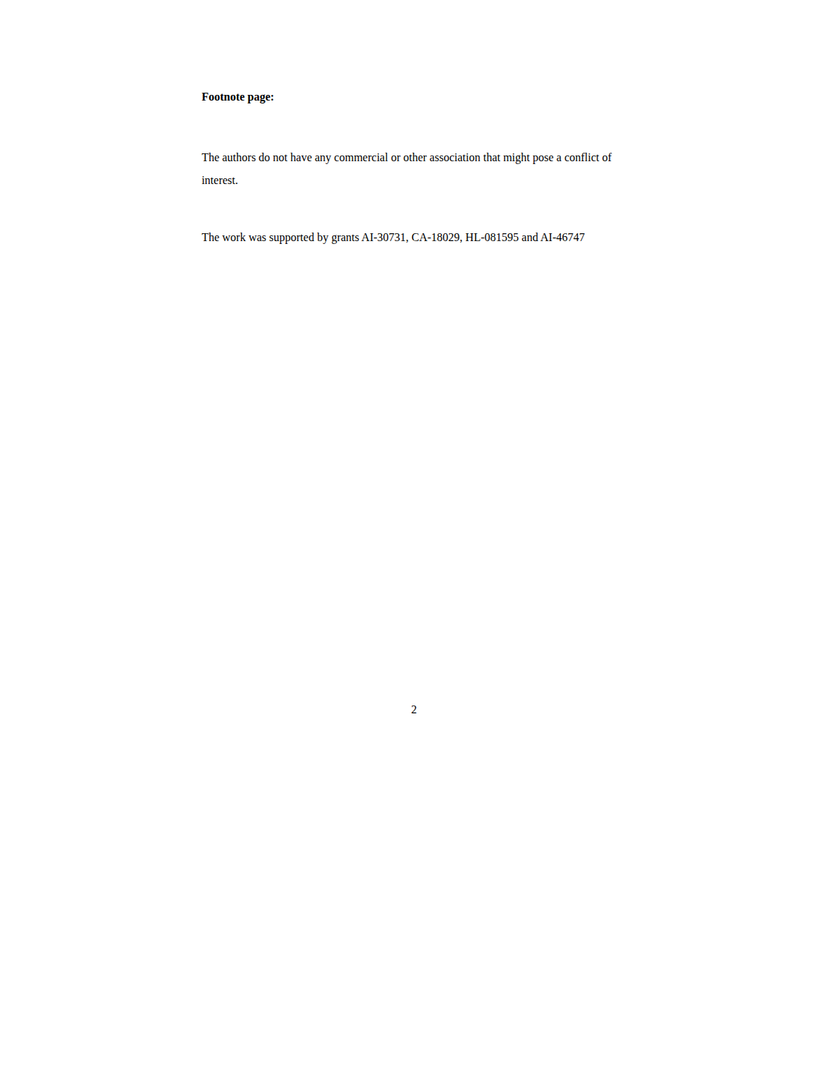Footnote page:
The authors do not have any commercial or other association that might pose a conflict of interest.
The work was supported by grants AI-30731, CA-18029, HL-081595 and AI-46747
2